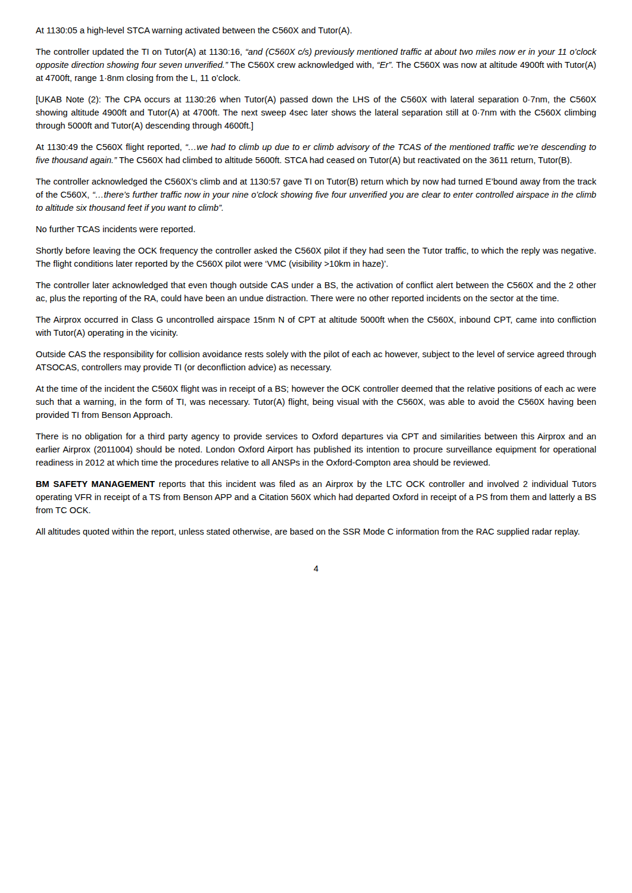At 1130:05 a high-level STCA warning activated between the C560X and Tutor(A).
The controller updated the TI on Tutor(A) at 1130:16, “and (C560X c/s) previously mentioned traffic at about two miles now er in your 11 o’clock opposite direction showing four seven unverified.” The C560X crew acknowledged with, “Er”. The C560X was now at altitude 4900ft with Tutor(A) at 4700ft, range 1·8nm closing from the L, 11 o’clock.
[UKAB Note (2): The CPA occurs at 1130:26 when Tutor(A) passed down the LHS of the C560X with lateral separation 0·7nm, the C560X showing altitude 4900ft and Tutor(A) at 4700ft. The next sweep 4sec later shows the lateral separation still at 0·7nm with the C560X climbing through 5000ft and Tutor(A) descending through 4600ft.]
At 1130:49 the C560X flight reported, “…we had to climb up due to er climb advisory of the TCAS of the mentioned traffic we’re descending to five thousand again.” The C560X had climbed to altitude 5600ft. STCA had ceased on Tutor(A) but reactivated on the 3611 return, Tutor(B).
The controller acknowledged the C560X’s climb and at 1130:57 gave TI on Tutor(B) return which by now had turned E’bound away from the track of the C560X, “…there’s further traffic now in your nine o’clock showing five four unverified you are clear to enter controlled airspace in the climb to altitude six thousand feet if you want to climb”.
No further TCAS incidents were reported.
Shortly before leaving the OCK frequency the controller asked the C560X pilot if they had seen the Tutor traffic, to which the reply was negative. The flight conditions later reported by the C560X pilot were ‘VMC (visibility >10km in haze)’.
The controller later acknowledged that even though outside CAS under a BS, the activation of conflict alert between the C560X and the 2 other ac, plus the reporting of the RA, could have been an undue distraction. There were no other reported incidents on the sector at the time.
The Airprox occurred in Class G uncontrolled airspace 15nm N of CPT at altitude 5000ft when the C560X, inbound CPT, came into confliction with Tutor(A) operating in the vicinity.
Outside CAS the responsibility for collision avoidance rests solely with the pilot of each ac however, subject to the level of service agreed through ATSOCAS, controllers may provide TI (or deconfliction advice) as necessary.
At the time of the incident the C560X flight was in receipt of a BS; however the OCK controller deemed that the relative positions of each ac were such that a warning, in the form of TI, was necessary. Tutor(A) flight, being visual with the C560X, was able to avoid the C560X having been provided TI from Benson Approach.
There is no obligation for a third party agency to provide services to Oxford departures via CPT and similarities between this Airprox and an earlier Airprox (2011004) should be noted. London Oxford Airport has published its intention to procure surveillance equipment for operational readiness in 2012 at which time the procedures relative to all ANSPs in the Oxford-Compton area should be reviewed.
BM SAFETY MANAGEMENT reports that this incident was filed as an Airprox by the LTC OCK controller and involved 2 individual Tutors operating VFR in receipt of a TS from Benson APP and a Citation 560X which had departed Oxford in receipt of a PS from them and latterly a BS from TC OCK.
All altitudes quoted within the report, unless stated otherwise, are based on the SSR Mode C information from the RAC supplied radar replay.
4